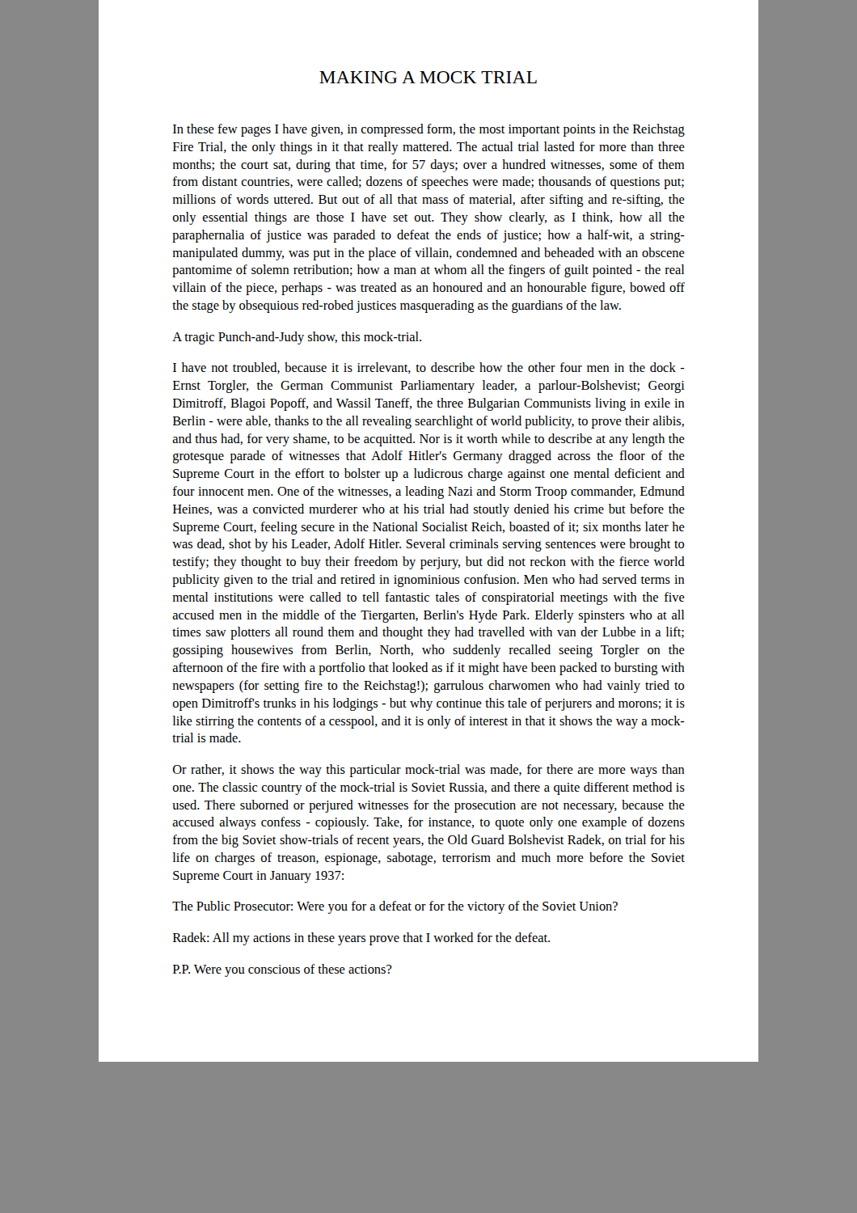MAKING A MOCK TRIAL
In these few pages I have given, in compressed form, the most important points in the Reichstag Fire Trial, the only things in it that really mattered. The actual trial lasted for more than three months; the court sat, during that time, for 57 days; over a hundred witnesses, some of them from distant countries, were called; dozens of speeches were made; thousands of questions put; millions of words uttered. But out of all that mass of material, after sifting and re-sifting, the only essential things are those I have set out. They show clearly, as I think, how all the paraphernalia of justice was paraded to defeat the ends of justice; how a half-wit, a string-manipulated dummy, was put in the place of villain, condemned and beheaded with an obscene pantomime of solemn retribution; how a man at whom all the fingers of guilt pointed - the real villain of the piece, perhaps - was treated as an honoured and an honourable figure, bowed off the stage by obsequious red-robed justices masquerading as the guardians of the law.
A tragic Punch-and-Judy show, this mock-trial.
I have not troubled, because it is irrelevant, to describe how the other four men in the dock - Ernst Torgler, the German Communist Parliamentary leader, a parlour-Bolshevist; Georgi Dimitroff, Blagoi Popoff, and Wassil Taneff, the three Bulgarian Communists living in exile in Berlin - were able, thanks to the all revealing searchlight of world publicity, to prove their alibis, and thus had, for very shame, to be acquitted. Nor is it worth while to describe at any length the grotesque parade of witnesses that Adolf Hitler's Germany dragged across the floor of the Supreme Court in the effort to bolster up a ludicrous charge against one mental deficient and four innocent men. One of the witnesses, a leading Nazi and Storm Troop commander, Edmund Heines, was a convicted murderer who at his trial had stoutly denied his crime but before the Supreme Court, feeling secure in the National Socialist Reich, boasted of it; six months later he was dead, shot by his Leader, Adolf Hitler. Several criminals serving sentences were brought to testify; they thought to buy their freedom by perjury, but did not reckon with the fierce world publicity given to the trial and retired in ignominious confusion. Men who had served terms in mental institutions were called to tell fantastic tales of conspiratorial meetings with the five accused men in the middle of the Tiergarten, Berlin's Hyde Park. Elderly spinsters who at all times saw plotters all round them and thought they had travelled with van der Lubbe in a lift; gossiping housewives from Berlin, North, who suddenly recalled seeing Torgler on the afternoon of the fire with a portfolio that looked as if it might have been packed to bursting with newspapers (for setting fire to the Reichstag!); garrulous charwomen who had vainly tried to open Dimitroff's trunks in his lodgings - but why continue this tale of perjurers and morons; it is like stirring the contents of a cesspool, and it is only of interest in that it shows the way a mock-trial is made.
Or rather, it shows the way this particular mock-trial was made, for there are more ways than one. The classic country of the mock-trial is Soviet Russia, and there a quite different method is used. There suborned or perjured witnesses for the prosecution are not necessary, because the accused always confess - copiously. Take, for instance, to quote only one example of dozens from the big Soviet show-trials of recent years, the Old Guard Bolshevist Radek, on trial for his life on charges of treason, espionage, sabotage, terrorism and much more before the Soviet Supreme Court in January 1937:
The Public Prosecutor: Were you for a defeat or for the victory of the Soviet Union?
Radek: All my actions in these years prove that I worked for the defeat.
P.P. Were you conscious of these actions?